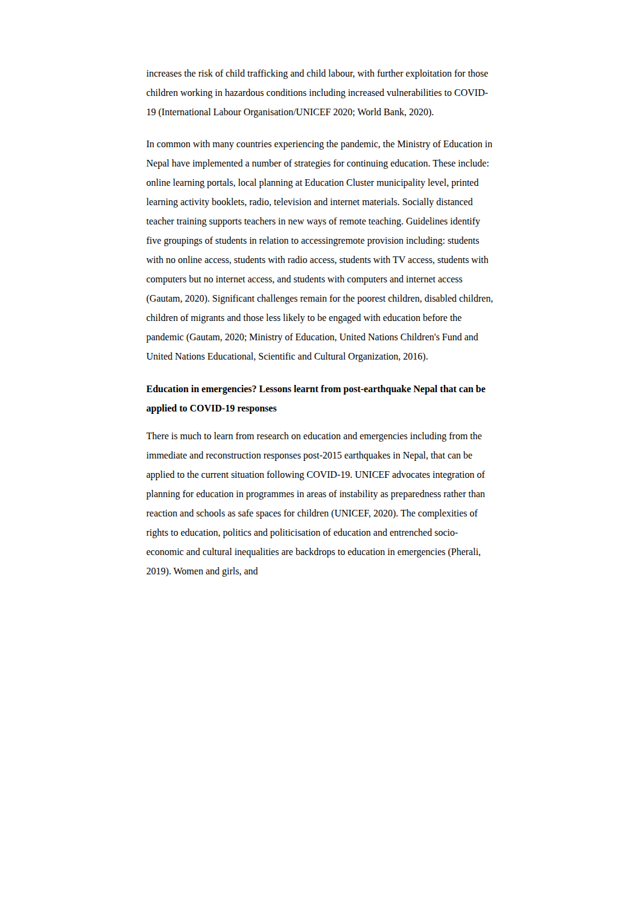increases the risk of child trafficking and child labour, with further exploitation for those children working in hazardous conditions including increased vulnerabilities to COVID-19 (International Labour Organisation/UNICEF 2020; World Bank, 2020).
In common with many countries experiencing the pandemic, the Ministry of Education in Nepal have implemented a number of strategies for continuing education. These include: online learning portals, local planning at Education Cluster municipality level, printed learning activity booklets, radio, television and internet materials. Socially distanced teacher training supports teachers in new ways of remote teaching. Guidelines identify five groupings of students in relation to accessingremote provision including: students with no online access, students with radio access, students with TV access, students with computers but no internet access, and students with computers and internet access (Gautam, 2020). Significant challenges remain for the poorest children, disabled children, children of migrants and those less likely to be engaged with education before the pandemic (Gautam, 2020; Ministry of Education, United Nations Children's Fund and United Nations Educational, Scientific and Cultural Organization, 2016).
Education in emergencies? Lessons learnt from post-earthquake Nepal that can be applied to COVID-19 responses
There is much to learn from research on education and emergencies including from the immediate and reconstruction responses post-2015 earthquakes in Nepal, that can be applied to the current situation following COVID-19. UNICEF advocates integration of planning for education in programmes in areas of instability as preparedness rather than reaction and schools as safe spaces for children (UNICEF, 2020). The complexities of rights to education, politics and politicisation of education and entrenched socio-economic and cultural inequalities are backdrops to education in emergencies (Pherali, 2019). Women and girls, and